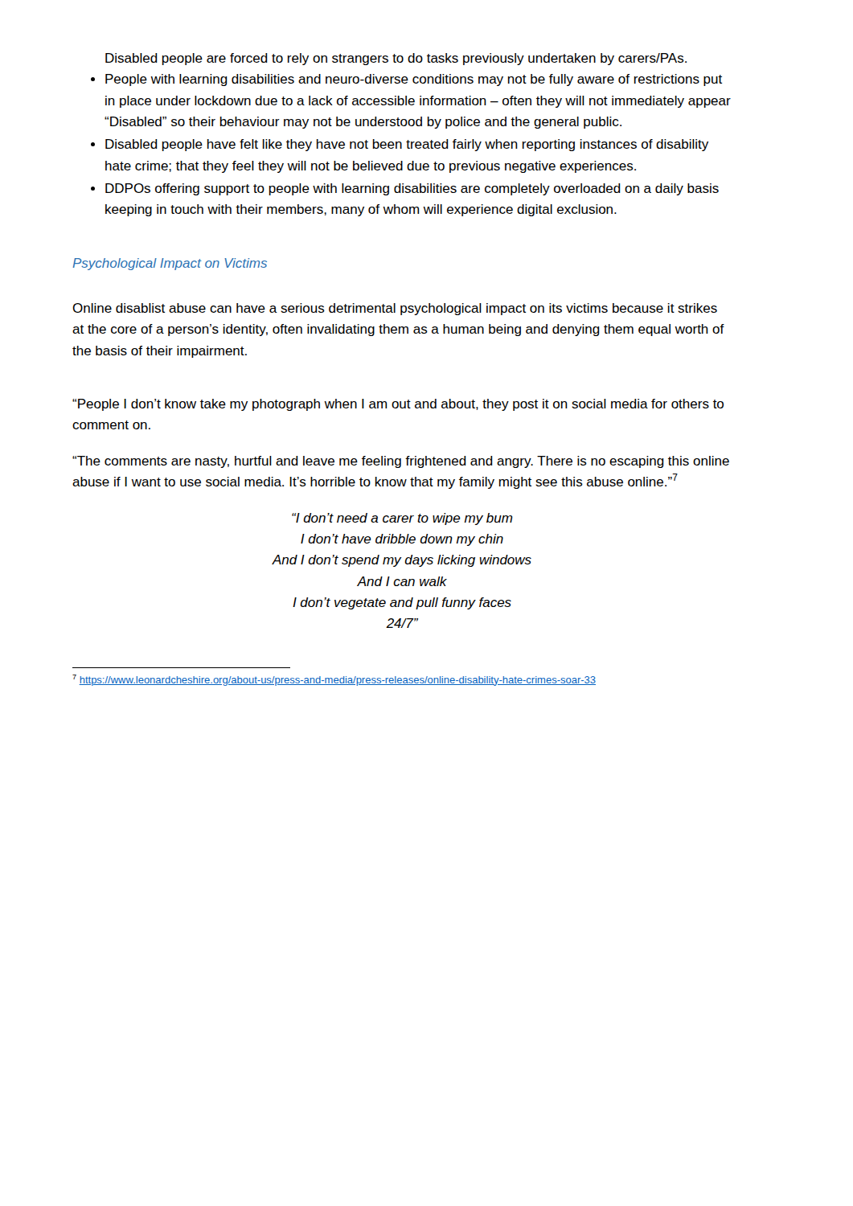Disabled people are forced to rely on strangers to do tasks previously undertaken by carers/PAs.
People with learning disabilities and neuro-diverse conditions may not be fully aware of restrictions put in place under lockdown due to a lack of accessible information – often they will not immediately appear “Disabled” so their behaviour may not be understood by police and the general public.
Disabled people have felt like they have not been treated fairly when reporting instances of disability hate crime; that they feel they will not be believed due to previous negative experiences.
DDPOs offering support to people with learning disabilities are completely overloaded on a daily basis keeping in touch with their members, many of whom will experience digital exclusion.
Psychological Impact on Victims
Online disablist abuse can have a serious detrimental psychological impact on its victims because it strikes at the core of a person’s identity, often invalidating them as a human being and denying them equal worth of the basis of their impairment.
“People I don’t know take my photograph when I am out and about, they post it on social media for others to comment on.
“The comments are nasty, hurtful and leave me feeling frightened and angry. There is no escaping this online abuse if I want to use social media. It’s horrible to know that my family might see this abuse online.”7
“I don’t need a carer to wipe my bum
I don’t have dribble down my chin
And I don’t spend my days licking windows
And I can walk
I don’t vegetate and pull funny faces
24/7”
7 https://www.leonardcheshire.org/about-us/press-and-media/press-releases/online-disability-hate-crimes-soar-33